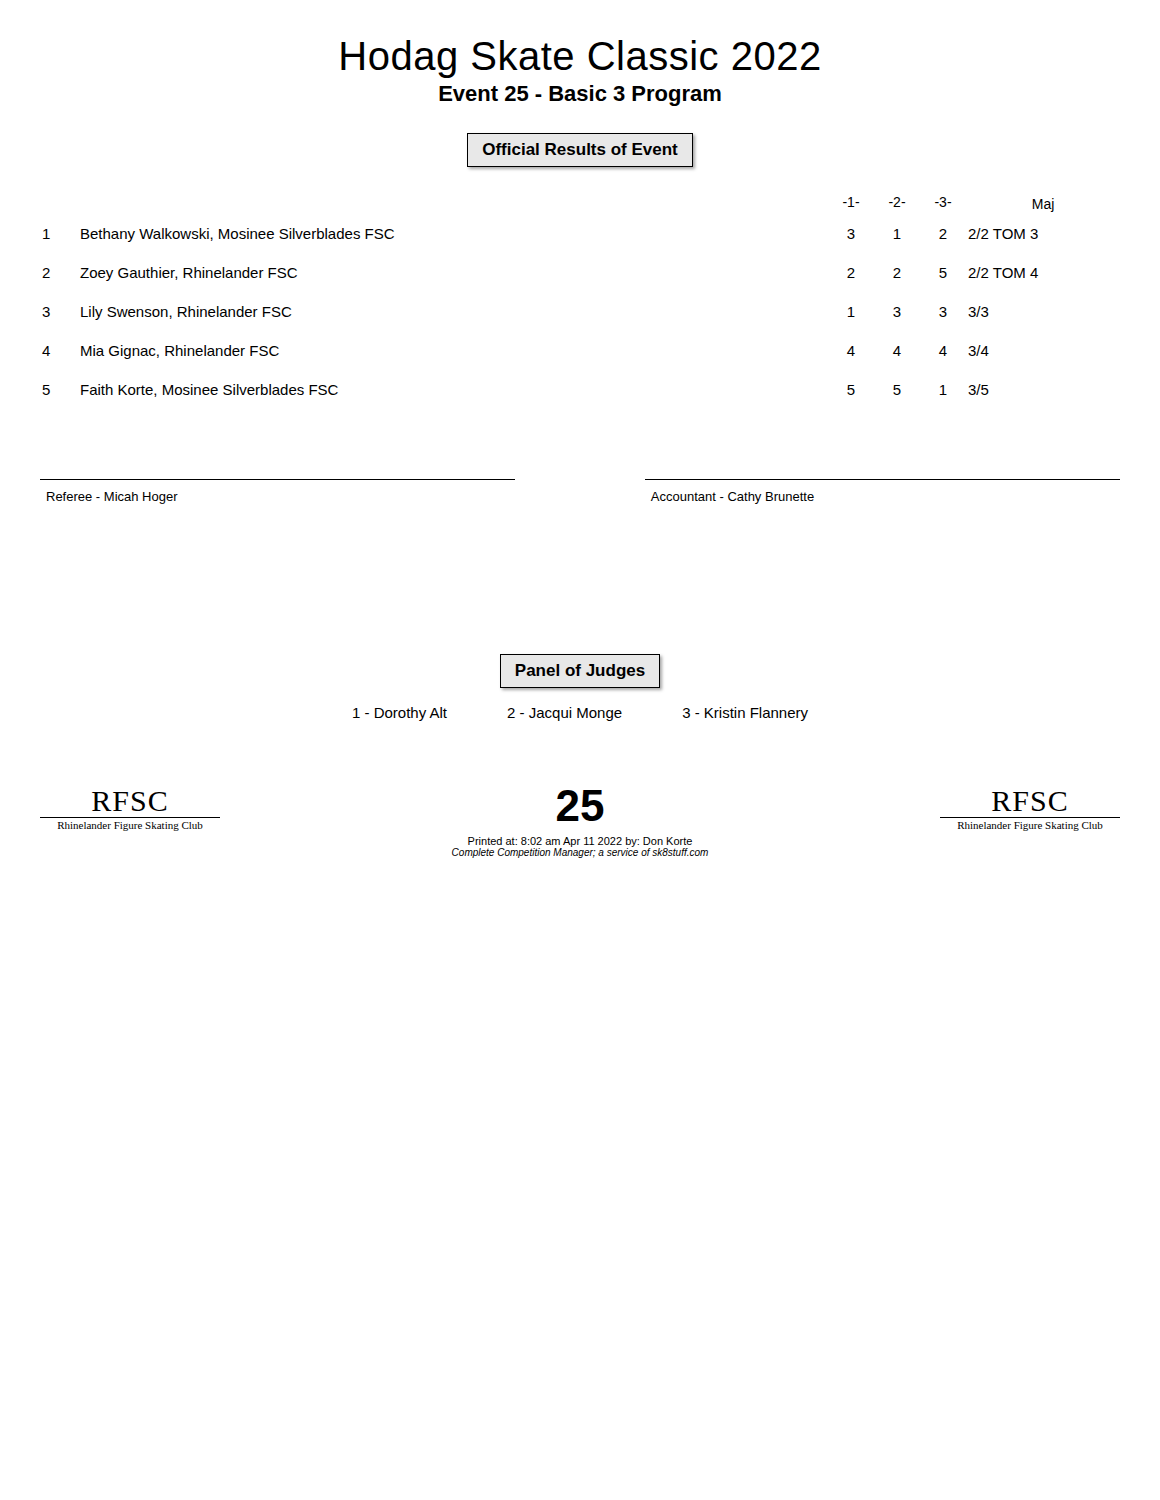Hodag Skate Classic 2022
Event 25 - Basic 3 Program
Official Results of Event
| | | -1- | -2- | -3- | Maj |
| --- | --- | --- | --- | --- | --- |
| 1 | Bethany Walkowski, Mosinee Silverblades FSC | 3 | 1 | 2 | 2/2 TOM 3 |
| 2 | Zoey Gauthier, Rhinelander FSC | 2 | 2 | 5 | 2/2 TOM 4 |
| 3 | Lily Swenson, Rhinelander FSC | 1 | 3 | 3 | 3/3 |
| 4 | Mia Gignac, Rhinelander FSC | 4 | 4 | 4 | 3/4 |
| 5 | Faith Korte, Mosinee Silverblades FSC | 5 | 5 | 1 | 3/5 |
Referee - Micah Hoger
Accountant - Cathy Brunette
Panel of Judges
1 - Dorothy Alt 2 - Jacqui Monge 3 - Kristin Flannery
RFSC
Rhinelander Figure Skating Club
25
RFSC
Rhinelander Figure Skating Club
Printed at: 8:02 am Apr 11 2022 by: Don Korte
Complete Competition Manager; a service of sk8stuff.com